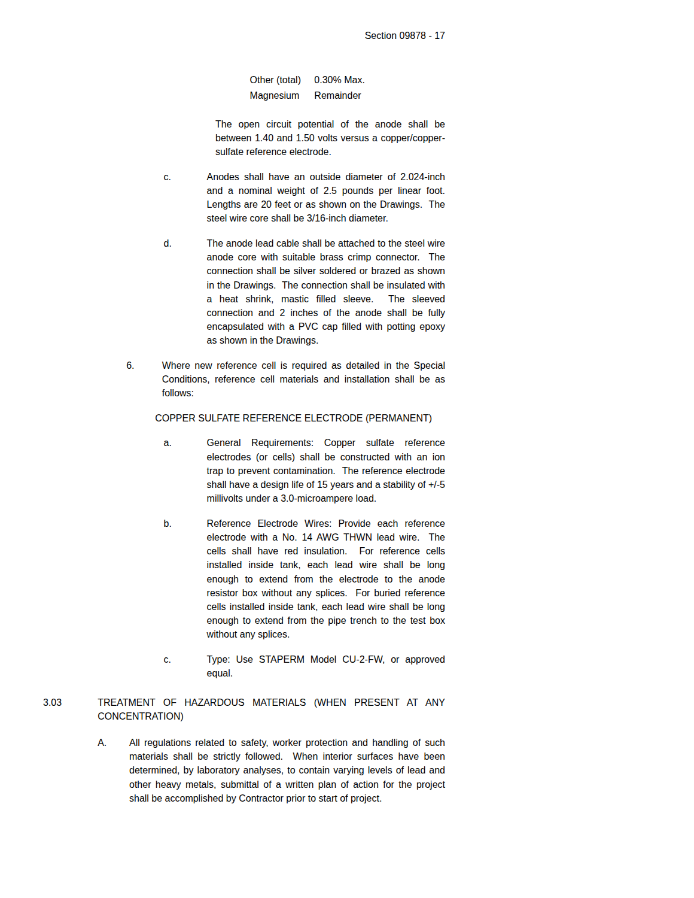Section 09878 - 17
| Other (total) | 0.30% Max. |
| Magnesium | Remainder |
The open circuit potential of the anode shall be between 1.40 and 1.50 volts versus a copper/copper-sulfate reference electrode.
c.
Anodes shall have an outside diameter of 2.024-inch and a nominal weight of 2.5 pounds per linear foot. Lengths are 20 feet or as shown on the Drawings. The steel wire core shall be 3/16-inch diameter.
d.
The anode lead cable shall be attached to the steel wire anode core with suitable brass crimp connector. The connection shall be silver soldered or brazed as shown in the Drawings. The connection shall be insulated with a heat shrink, mastic filled sleeve. The sleeved connection and 2 inches of the anode shall be fully encapsulated with a PVC cap filled with potting epoxy as shown in the Drawings.
6.
Where new reference cell is required as detailed in the Special Conditions, reference cell materials and installation shall be as follows:
COPPER SULFATE REFERENCE ELECTRODE (PERMANENT)
a.
General Requirements: Copper sulfate reference electrodes (or cells) shall be constructed with an ion trap to prevent contamination. The reference electrode shall have a design life of 15 years and a stability of +/-5 millivolts under a 3.0-microampere load.
b.
Reference Electrode Wires: Provide each reference electrode with a No. 14 AWG THWN lead wire. The cells shall have red insulation. For reference cells installed inside tank, each lead wire shall be long enough to extend from the electrode to the anode resistor box without any splices. For buried reference cells installed inside tank, each lead wire shall be long enough to extend from the pipe trench to the test box without any splices.
c.
Type: Use STAPERM Model CU-2-FW, or approved equal.
3.03
TREATMENT OF HAZARDOUS MATERIALS (WHEN PRESENT AT ANY CONCENTRATION)
A.
All regulations related to safety, worker protection and handling of such materials shall be strictly followed. When interior surfaces have been determined, by laboratory analyses, to contain varying levels of lead and other heavy metals, submittal of a written plan of action for the project shall be accomplished by Contractor prior to start of project.